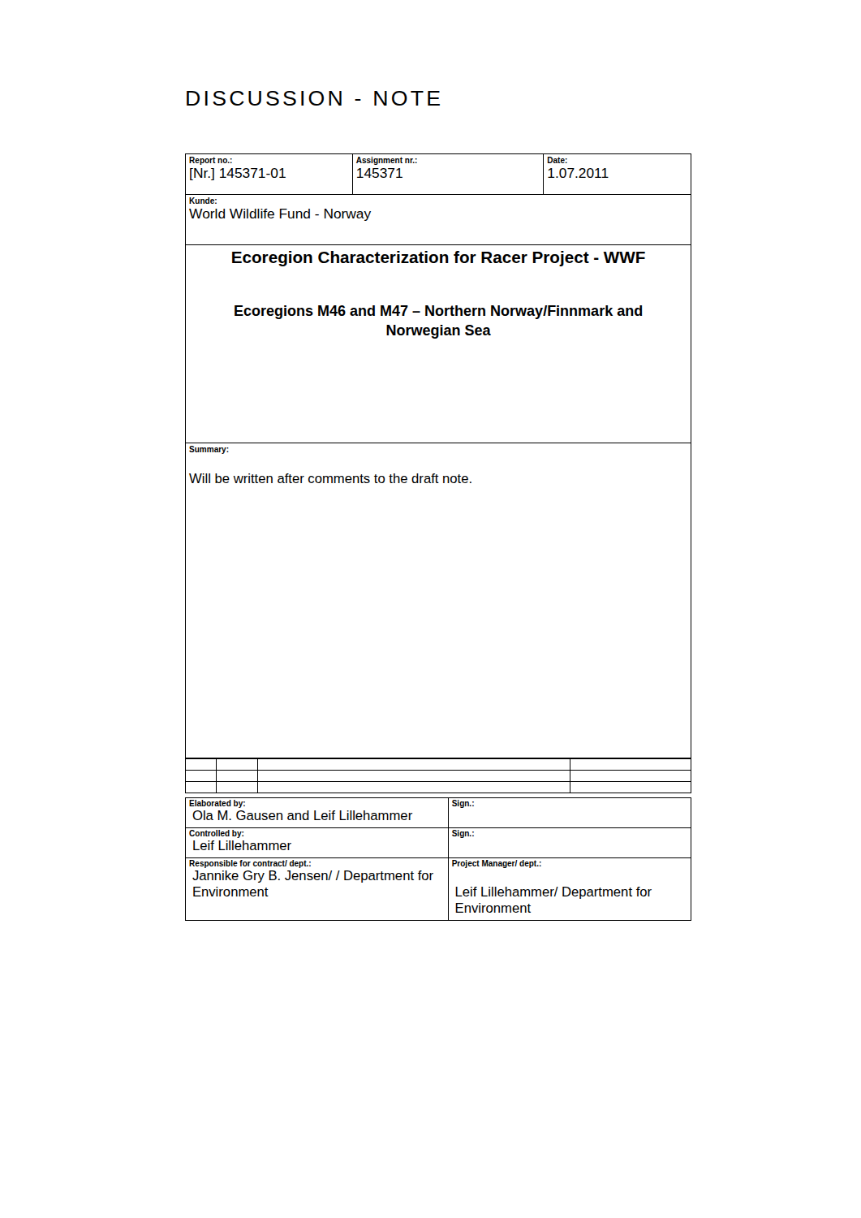DISCUSSION - NOTE
| Report no.: [Nr.] 145371-01 | Assignment nr.: 145371 | Date: 1.07.2011 |
| Kunde: World Wildlife Fund - Norway |
| Ecoregion Characterization for Racer Project - WWF Ecoregions M46 and M47 – Northern Norway/Finnmark and Norwegian Sea |
| Summary: Will be written after comments to the draft note. |
| Elaborated by: Ola M. Gausen and Leif Lillehammer | Sign.: |
| Controlled by: Leif Lillehammer | Sign.: |
| Responsible for contract/ dept.: Jannike Gry B. Jensen/ / Department for Environment | Project Manager/ dept.: Leif Lillehammer/ Department for Environment |